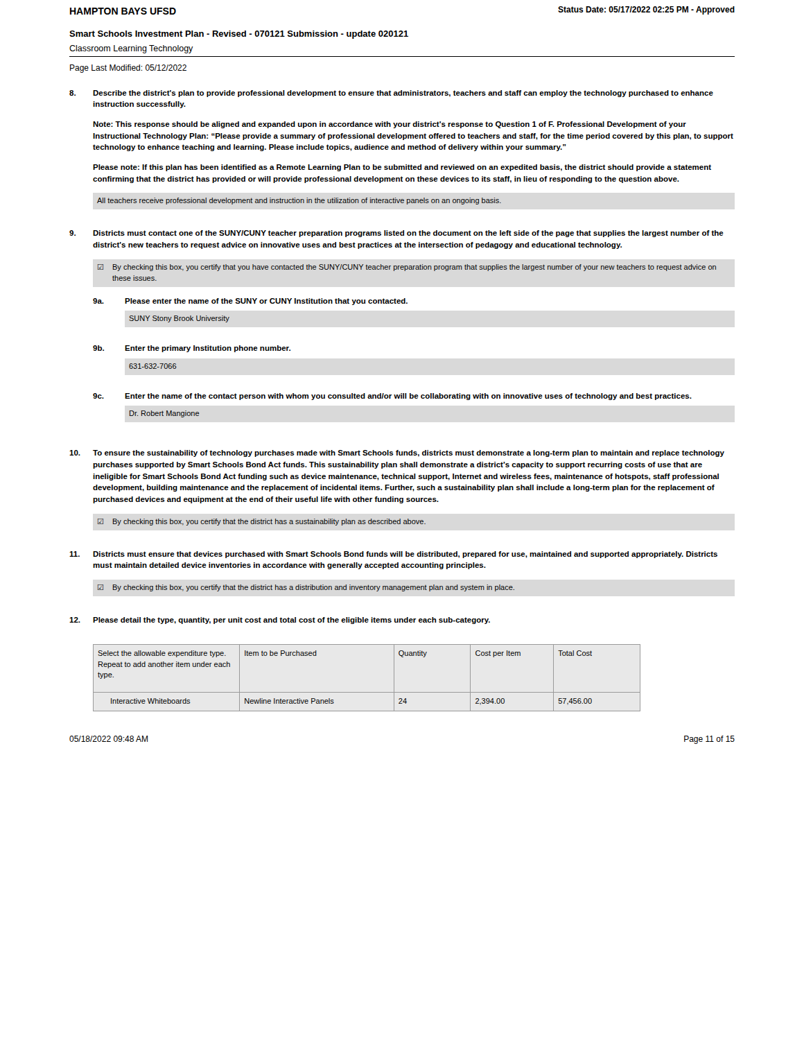HAMPTON BAYS UFSD
Status Date: 05/17/2022 02:25 PM - Approved
Smart Schools Investment Plan - Revised - 070121 Submission - update 020121
Classroom Learning Technology
Page Last Modified: 05/12/2022
8.
Describe the district's plan to provide professional development to ensure that administrators, teachers and staff can employ the technology purchased to enhance instruction successfully.
Note: This response should be aligned and expanded upon in accordance with your district's response to Question 1 of F. Professional Development of your Instructional Technology Plan: “Please provide a summary of professional development offered to teachers and staff, for the time period covered by this plan, to support technology to enhance teaching and learning. Please include topics, audience and method of delivery within your summary.”
Please note: If this plan has been identified as a Remote Learning Plan to be submitted and reviewed on an expedited basis, the district should provide a statement confirming that the district has provided or will provide professional development on these devices to its staff, in lieu of responding to the question above.
All teachers receive professional development and instruction in the utilization of interactive panels on an ongoing basis.
9.
Districts must contact one of the SUNY/CUNY teacher preparation programs listed on the document on the left side of the page that supplies the largest number of the district's new teachers to request advice on innovative uses and best practices at the intersection of pedagogy and educational technology.
☑
By checking this box, you certify that you have contacted the SUNY/CUNY teacher preparation program that supplies the largest number of your new teachers to request advice on these issues.
9a.
Please enter the name of the SUNY or CUNY Institution that you contacted.
SUNY Stony Brook University
9b.
Enter the primary Institution phone number.
631-632-7066
9c.
Enter the name of the contact person with whom you consulted and/or will be collaborating with on innovative uses of technology and best practices.
Dr. Robert Mangione
10.
To ensure the sustainability of technology purchases made with Smart Schools funds, districts must demonstrate a long-term plan to maintain and replace technology purchases supported by Smart Schools Bond Act funds. This sustainability plan shall demonstrate a district's capacity to support recurring costs of use that are ineligible for Smart Schools Bond Act funding such as device maintenance, technical support, Internet and wireless fees, maintenance of hotspots, staff professional development, building maintenance and the replacement of incidental items. Further, such a sustainability plan shall include a long-term plan for the replacement of purchased devices and equipment at the end of their useful life with other funding sources.
☑
By checking this box, you certify that the district has a sustainability plan as described above.
11.
Districts must ensure that devices purchased with Smart Schools Bond funds will be distributed, prepared for use, maintained and supported appropriately. Districts must maintain detailed device inventories in accordance with generally accepted accounting principles.
☑
By checking this box, you certify that the district has a distribution and inventory management plan and system in place.
12.
Please detail the type, quantity, per unit cost and total cost of the eligible items under each sub-category.
| Select the allowable expenditure type. Repeat to add another item under each type. | Item to be Purchased | Quantity | Cost per Item | Total Cost |
| Interactive Whiteboards | Newline Interactive Panels | 24 | 2,394.00 | 57,456.00 |
05/18/2022 09:48 AM
Page 11 of 15